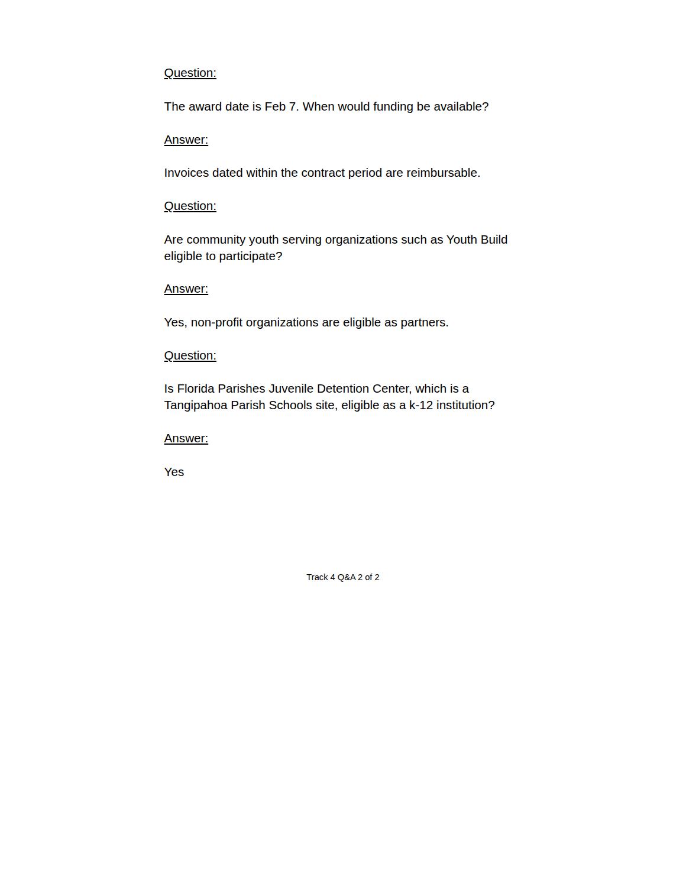Question:
The award date is Feb 7. When would funding be available?
Answer:
Invoices dated within the contract period are reimbursable.
Question:
Are community youth serving organizations such as Youth Build eligible to participate?
Answer:
Yes, non-profit organizations are eligible as partners.
Question:
Is Florida Parishes Juvenile Detention Center, which is a Tangipahoa Parish Schools site, eligible as a k-12 institution?
Answer:
Yes
Track 4 Q&A 2 of 2